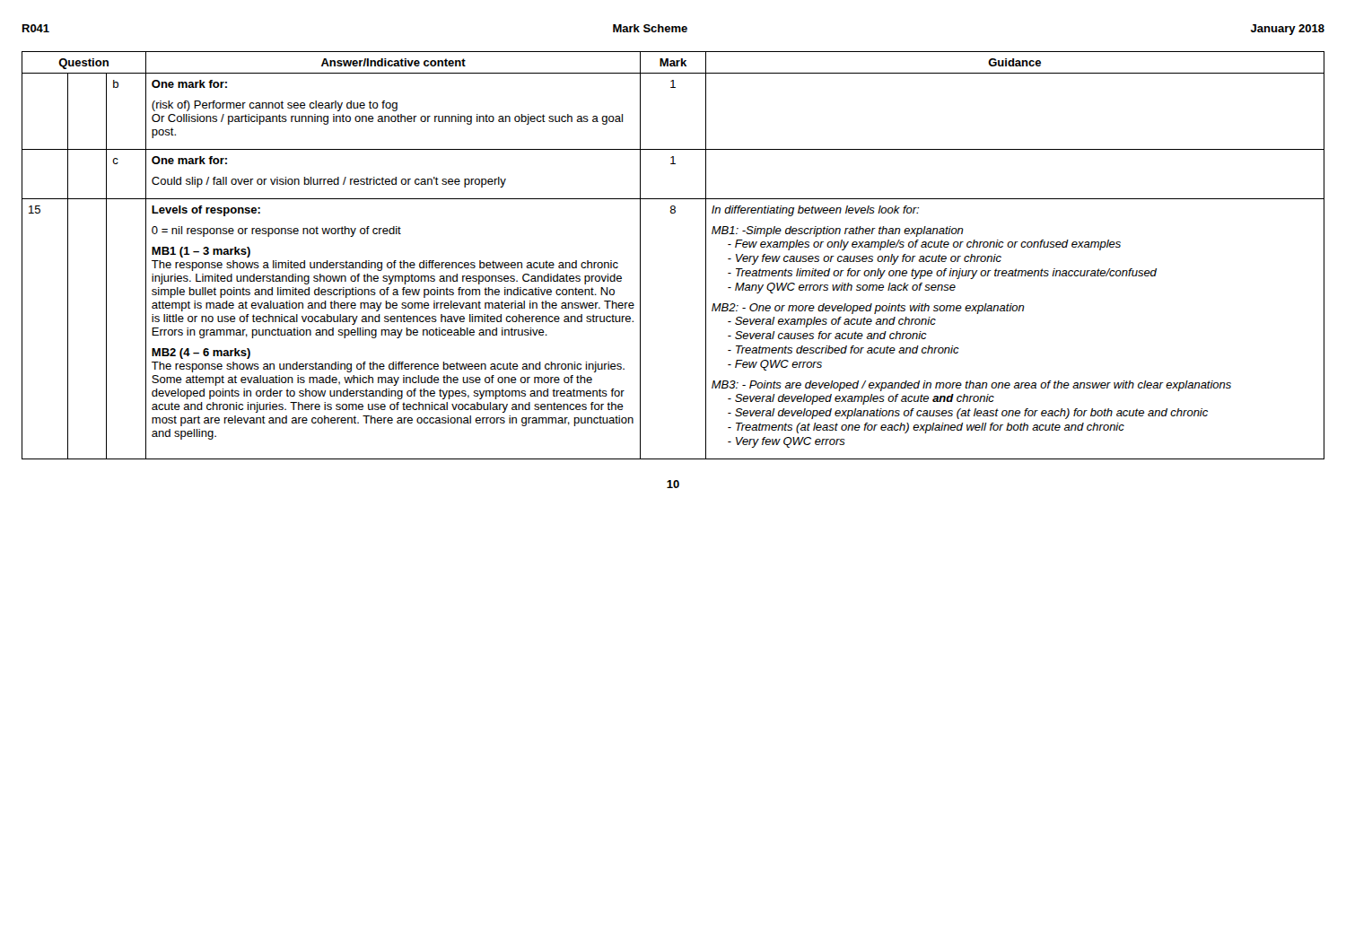R041
Mark Scheme
January 2018
| Question | Answer/Indicative content | Mark | Guidance |
| --- | --- | --- | --- |
| | | b | One mark for: (risk of) Performer cannot see clearly due to fog Or Collisions / participants running into one another or running into an object such as a goal post. | 1 | |
| | | c | One mark for: Could slip / fall over or vision blurred / restricted or can't see properly | 1 | |
| 15 | | | Levels of response: 0 = nil response or response not worthy of credit MB1 (1 – 3 marks) The response shows a limited understanding of the differences between acute and chronic injuries. Limited understanding shown of the symptoms and responses. Candidates provide simple bullet points and limited descriptions of a few points from the indicative content. No attempt is made at evaluation and there may be some irrelevant material in the answer. There is little or no use of technical vocabulary and sentences have limited coherence and structure. Errors in grammar, punctuation and spelling may be noticeable and intrusive. MB2 (4 – 6 marks) The response shows an understanding of the difference between acute and chronic injuries. Some attempt at evaluation is made, which may include the use of one or more of the developed points in order to show understanding of the types, symptoms and treatments for acute and chronic injuries. There is some use of technical vocabulary and sentences for the most part are relevant and are coherent. There are occasional errors in grammar, punctuation and spelling. | 8 | In differentiating between levels look for: MB1: -Simple description rather than explanation Few examples or only example/s of acute or chronic or confused examples Very few causes or causes only for acute or chronic Treatments limited or for only one type of injury or treatments inaccurate/confused Many QWC errors with some lack of sense MB2: - One or more developed points with some explanation Several examples of acute and chronic Several causes for acute and chronic Treatments described for acute and chronic Few QWC errors MB3: - Points are developed / expanded in more than one area of the answer with clear explanations Several developed examples of acute and chronic Several developed explanations of causes (at least one for each) for both acute and chronic Treatments (at least one for each) explained well for both acute and chronic Very few QWC errors |
10